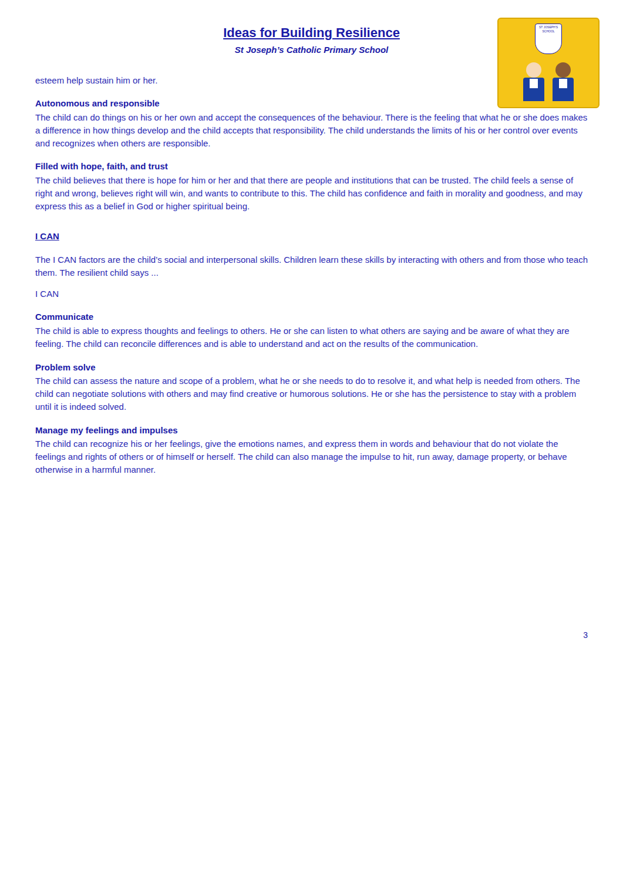Ideas for Building Resilience
St Joseph’s Catholic Primary School
ST JOSEPH'S SCHOOL
esteem help sustain him or her.
Autonomous and responsible
The child can do things on his or her own and accept the consequences of the behaviour. There is the feeling that what he or she does makes a difference in how things develop and the child accepts that responsibility. The child understands the limits of his or her control over events and recognizes when others are responsible.
Filled with hope, faith, and trust
The child believes that there is hope for him or her and that there are people and institutions that can be trusted. The child feels a sense of right and wrong, believes right will win, and wants to contribute to this. The child has confidence and faith in morality and goodness, and may express this as a belief in God or higher spiritual being.
I CAN
The I CAN factors are the child’s social and interpersonal skills. Children learn these skills by interacting with others and from those who teach them. The resilient child says ...
I CAN
Communicate
The child is able to express thoughts and feelings to others. He or she can listen to what others are saying and be aware of what they are feeling. The child can reconcile differences and is able to understand and act on the results of the communication.
Problem solve
The child can assess the nature and scope of a problem, what he or she needs to do to resolve it, and what help is needed from others. The child can negotiate solutions with others and may find creative or humorous solutions. He or she has the persistence to stay with a problem until it is indeed solved.
Manage my feelings and impulses
The child can recognize his or her feelings, give the emotions names, and express them in words and behaviour that do not violate the feelings and rights of others or of himself or herself. The child can also manage the impulse to hit, run away, damage property, or behave otherwise in a harmful manner.
3